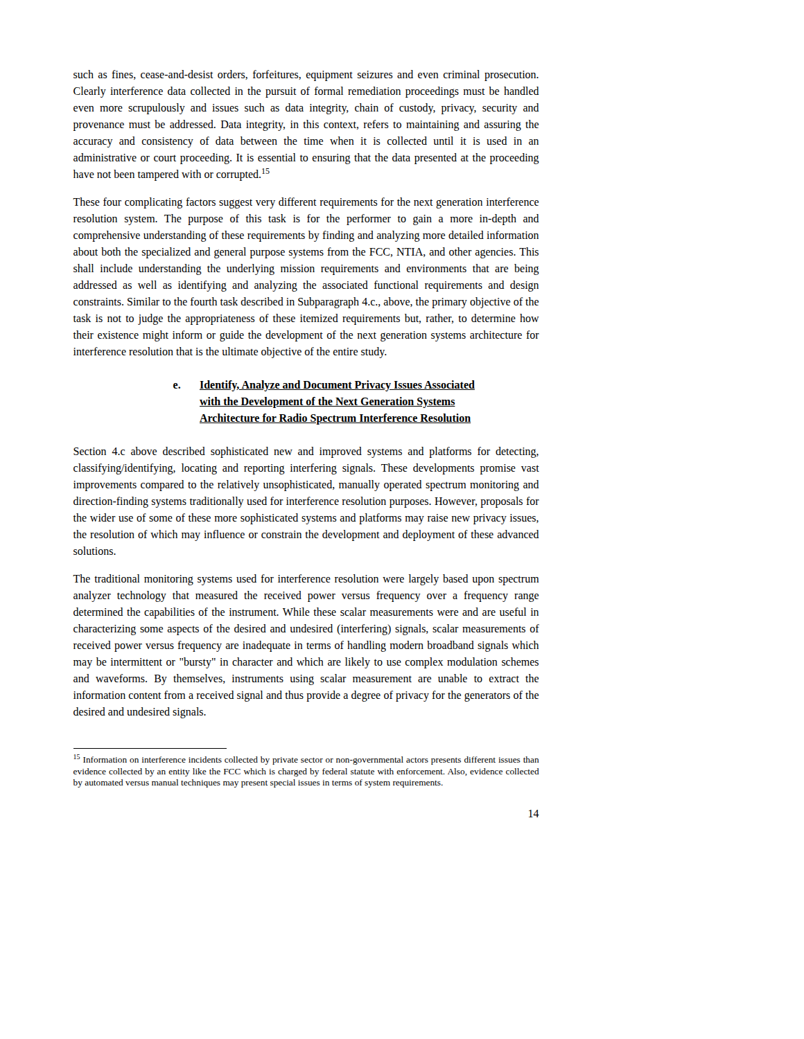such as fines, cease-and-desist orders, forfeitures, equipment seizures and even criminal prosecution. Clearly interference data collected in the pursuit of formal remediation proceedings must be handled even more scrupulously and issues such as data integrity, chain of custody, privacy, security and provenance must be addressed. Data integrity, in this context, refers to maintaining and assuring the accuracy and consistency of data between the time when it is collected until it is used in an administrative or court proceeding. It is essential to ensuring that the data presented at the proceeding have not been tampered with or corrupted.15
These four complicating factors suggest very different requirements for the next generation interference resolution system. The purpose of this task is for the performer to gain a more in-depth and comprehensive understanding of these requirements by finding and analyzing more detailed information about both the specialized and general purpose systems from the FCC, NTIA, and other agencies. This shall include understanding the underlying mission requirements and environments that are being addressed as well as identifying and analyzing the associated functional requirements and design constraints. Similar to the fourth task described in Subparagraph 4.c., above, the primary objective of the task is not to judge the appropriateness of these itemized requirements but, rather, to determine how their existence might inform or guide the development of the next generation systems architecture for interference resolution that is the ultimate objective of the entire study.
e. Identify, Analyze and Document Privacy Issues Associated with the Development of the Next Generation Systems Architecture for Radio Spectrum Interference Resolution
Section 4.c above described sophisticated new and improved systems and platforms for detecting, classifying/identifying, locating and reporting interfering signals. These developments promise vast improvements compared to the relatively unsophisticated, manually operated spectrum monitoring and direction-finding systems traditionally used for interference resolution purposes. However, proposals for the wider use of some of these more sophisticated systems and platforms may raise new privacy issues, the resolution of which may influence or constrain the development and deployment of these advanced solutions.
The traditional monitoring systems used for interference resolution were largely based upon spectrum analyzer technology that measured the received power versus frequency over a frequency range determined the capabilities of the instrument. While these scalar measurements were and are useful in characterizing some aspects of the desired and undesired (interfering) signals, scalar measurements of received power versus frequency are inadequate in terms of handling modern broadband signals which may be intermittent or "bursty" in character and which are likely to use complex modulation schemes and waveforms. By themselves, instruments using scalar measurement are unable to extract the information content from a received signal and thus provide a degree of privacy for the generators of the desired and undesired signals.
15 Information on interference incidents collected by private sector or non-governmental actors presents different issues than evidence collected by an entity like the FCC which is charged by federal statute with enforcement. Also, evidence collected by automated versus manual techniques may present special issues in terms of system requirements.
14